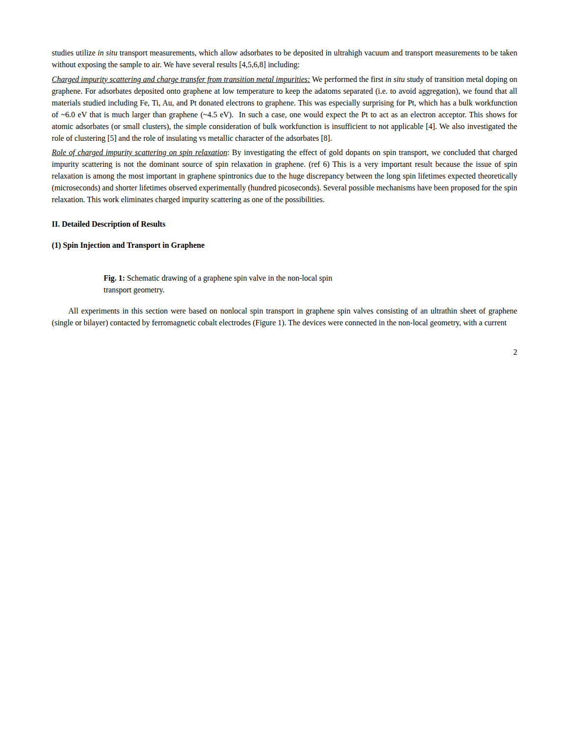studies utilize in situ transport measurements, which allow adsorbates to be deposited in ultrahigh vacuum and transport measurements to be taken without exposing the sample to air. We have several results [4,5,6,8] including:
Charged impurity scattering and charge transfer from transition metal impurities: We performed the first in situ study of transition metal doping on graphene. For adsorbates deposited onto graphene at low temperature to keep the adatoms separated (i.e. to avoid aggregation), we found that all materials studied including Fe, Ti, Au, and Pt donated electrons to graphene. This was especially surprising for Pt, which has a bulk workfunction of ~6.0 eV that is much larger than graphene (~4.5 eV). In such a case, one would expect the Pt to act as an electron acceptor. This shows for atomic adsorbates (or small clusters), the simple consideration of bulk workfunction is insufficient to not applicable [4]. We also investigated the role of clustering [5] and the role of insulating vs metallic character of the adsorbates [8].
Role of charged impurity scattering on spin relaxation: By investigating the effect of gold dopants on spin transport, we concluded that charged impurity scattering is not the dominant source of spin relaxation in graphene. (ref 6) This is a very important result because the issue of spin relaxation is among the most important in graphene spintronics due to the huge discrepancy between the long spin lifetimes expected theoretically (microseconds) and shorter lifetimes observed experimentally (hundred picoseconds). Several possible mechanisms have been proposed for the spin relaxation. This work eliminates charged impurity scattering as one of the possibilities.
II. Detailed Description of Results
(1) Spin Injection and Transport in Graphene
Fig. 1: Schematic drawing of a graphene spin valve in the non-local spin transport geometry.
All experiments in this section were based on nonlocal spin transport in graphene spin valves consisting of an ultrathin sheet of graphene (single or bilayer) contacted by ferromagnetic cobalt electrodes (Figure 1). The devices were connected in the non-local geometry, with a current
2